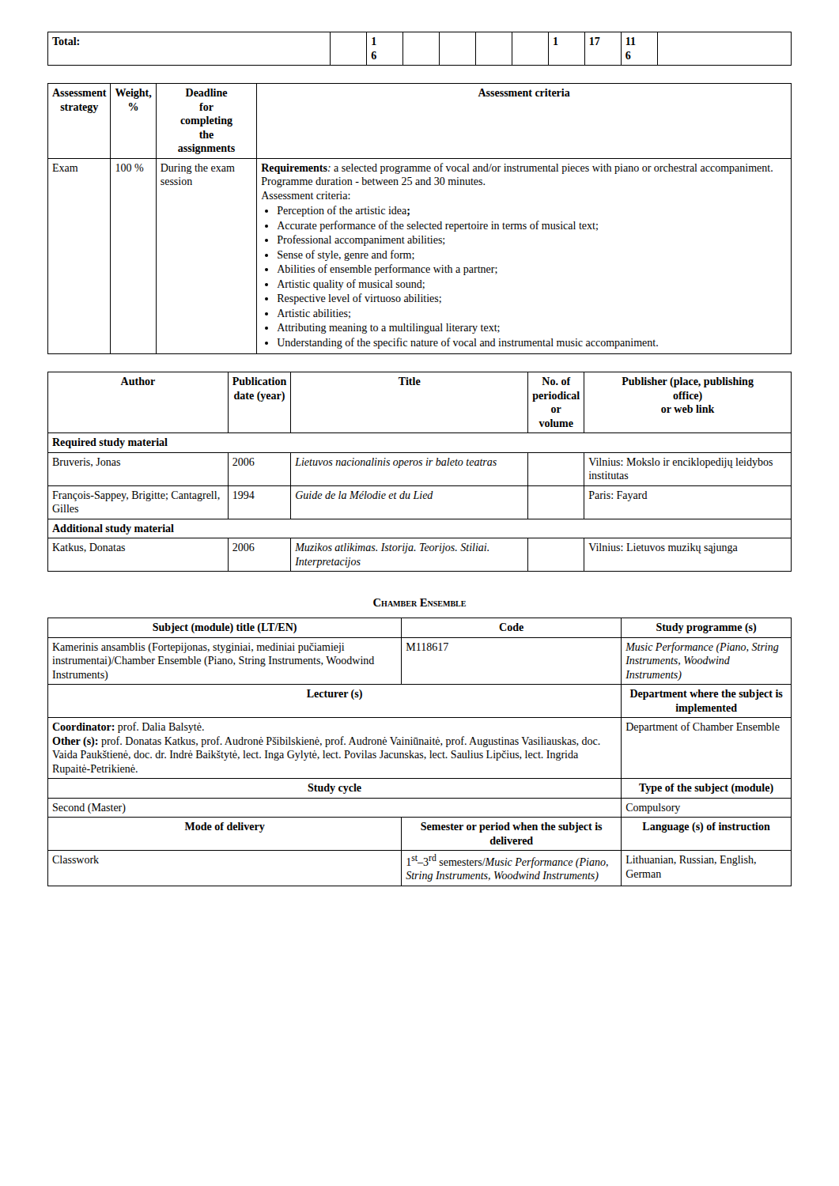| Total: | | 1 6 | | | | | 1 | 17 | 11 6 | |
| Assessment strategy | Weight, % | Deadline for completing the assignments | Assessment criteria |
| --- | --- | --- | --- |
| Exam | 100 % | During the exam session | Requirements : a selected programme of vocal and/or instrumental pieces with piano or orchestral accompaniment. Programme duration - between 25 and 30 minutes. Assessment criteria: Perception of the artistic idea ; Accurate performance of the selected repertoire in terms of musical text; Professional accompaniment abilities; Sense of style, genre and form; Abilities of ensemble performance with a partner; Artistic quality of musical sound; Respective level of virtuoso abilities; Artistic abilities; Attributing meaning to a multilingual literary text; Understanding of the specific nature of vocal and instrumental music accompaniment. |
| Author | Publication date (year) | Title | No. of periodical or volume | Publisher (place, publishing office) or web link |
| --- | --- | --- | --- | --- |
| Required study material |
| Bruveris, Jonas | 2006 | Lietuvos nacionalinis operos ir baleto teatras | | Vilnius: Mokslo ir enciklopedijų leidybos institutas |
| François-Sappey, Brigitte; Cantagrell, Gilles | 1994 | Guide de la Mélodie et du Lied | | Paris: Fayard |
| Additional study material |
| Katkus, Donatas | 2006 | Muzikos atlikimas. Istorija. Teorijos. Stiliai. Interpretacijos | | Vilnius: Lietuvos muzikų sąjunga |
Chamber Ensemble
| Subject (module) title (LT/EN) | Code | Study programme (s) |
| --- | --- | --- |
| Kamerinis ansamblis (Fortepijonas, styginiai, mediniai pučiamieji instrumentai)/Chamber Ensemble (Piano, String Instruments, Woodwind Instruments) | M118617 | Music Performance (Piano, String Instruments, Woodwind Instruments) |
| Lecturer (s) | Department where the subject is implemented |
| Coordinator: prof. Dalia Balsytė. Other (s): prof. Donatas Katkus, prof. Audronė Pšibilskienė, prof. Audronė Vainiūnaitė, prof. Augustinas Vasiliauskas, doc. Vaida Paukštienė, doc. dr. Indrė Baikštytė, lect. Inga Gylytė, lect. Povilas Jacunskas, lect. Saulius Lipčius, lect. Ingrida Rupaitė-Petrikienė. | Department of Chamber Ensemble |
| Study cycle | Type of the subject (module) |
| Second (Master) | Compulsory |
| Mode of delivery | Semester or period when the subject is delivered | Language (s) of instruction |
| Classwork | 1 st –3 rd semesters/ Music Performance (Piano, String Instruments, Woodwind Instruments) | Lithuanian, Russian, English, German |